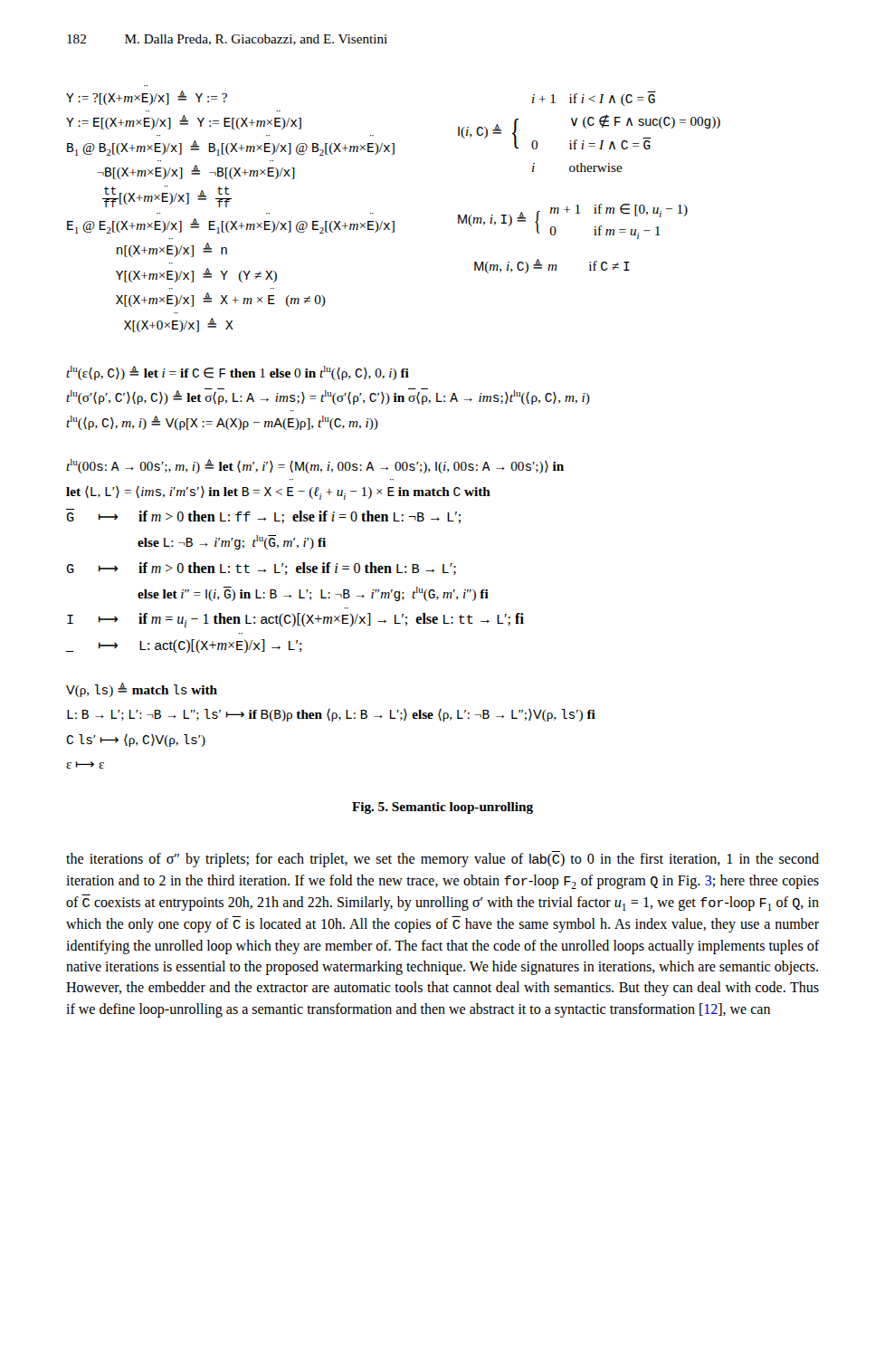182 M. Dalla Preda, R. Giacobazzi, and E. Visentini
Y := ?[(X+m×E)/x] ≜ Y := ?
Y := E[(X+m×E)/x] ≜ Y := E[(X+m×E)/x]
B1 @ B2[(X+m×E)/x] ≜ B1[(X+m×E)/x] @ B2[(X+m×E)/x]
¬B[(X+m×E)/x] ≜ ¬B[(X+m×E)/x]
tt ff[(X+m×E)/x] ≜ tt ff
E1 @ E2[(X+m×E)/x] ≜ E1[(X+m×E)/x] @ E2[(X+m×E)/x]
n[(X+m×E)/x] ≜ n
Y[(X+m×E)/x] ≜ Y (Y ≠ X)
X[(X+m×E)/x] ≜ X + m × E (m ≠ 0)
X[(X+0×E)/x] ≜ X
I(i, C) ≜ { i + 1 if i < I ∧ (C = G ∨ (C ∉ F ∧ suc(C) = 00g)) 0 if i = I ∧ C = G iotherwise
M(m, i, I) ≜ { m + 1 if m ∈ [0, ui − 1) 0 if m = ui − 1
M(m, i, C) ≜ m if C ≠ I
tlu(ε⟨ρ, C⟩) ≜ let i = if C ∈ F then 1 else 0 in tlu(⟨ρ, C⟩, 0, i) fi
tlu(σ′⟨ρ′, C′⟩⟨ρ, C⟩) ≜ let σ⟨ρ, L: A → im s;⟩ = tlu(σ′⟨ρ′, C′⟩) in σ⟨ρ, L: A → im s;⟩tlu(⟨ρ, C⟩, m, i)
tlu(⟨ρ, C⟩, m, i) ≜ V(ρ[X := A(X)ρ − mA(E)ρ], tlu(C, m, i))
tlu(00s: A → 00s′;, m, i) ≜ let ⟨m′, i′⟩ = ⟨M(m, i, 00s: A → 00s′;), I(i, 00s: A → 00s′;)⟩ in
let ⟨L, L′⟩ = ⟨im s, i′m′s′⟩ in let B = X < E − (ℓi + ui − 1) × E in match C with
G ⟼ if m > 0 then L: ff → L; else if i = 0 then L: ¬B → L′;
else L: ¬B → i′m′g; tlu(G, m′, i′) fi
G ⟼ if m > 0 then L: tt → L′; else if i = 0 then L: B → L′;
else let i″ = I(i, G) in L: B → L′; L: ¬B → i″m′g; tlu(G, m′, i″) fi
I ⟼ if m = ui − 1 then L: act(C)[(X+m×E)/x] → L′; else L: tt → L′; fi
_ ⟼ L: act(C)[(X+m×E)/x] → L′;
V(ρ, ls) ≜ match ls with
L: B → L′; L′: ¬B → L″; ls′ ⟼ if B(B)ρ then ⟨ρ, L: B → L′;⟩ else ⟨ρ, L′: ¬B → L″;⟩V(ρ, ls′) fi
C ls′ ⟼ ⟨ρ, C⟩V(ρ, ls′)
ε ⟼ ε
Fig. 5. Semantic loop-unrolling
the iterations of σ″ by triplets; for each triplet, we set the memory value of lab(C) to 0 in the first iteration, 1 in the second iteration and to 2 in the third iteration. If we fold the new trace, we obtain for-loop F2 of program Q in Fig. 3; here three copies of C coexists at entrypoints 20h, 21h and 22h. Similarly, by unrolling σ′ with the trivial factor u1 = 1, we get for-loop F1 of Q, in which the only one copy of C is located at 10h. All the copies of C have the same symbol h. As index value, they use a number identifying the unrolled loop which they are member of. The fact that the code of the unrolled loops actually implements tuples of native iterations is essential to the proposed watermarking technique. We hide signatures in iterations, which are semantic objects. However, the embedder and the extractor are automatic tools that cannot deal with semantics. But they can deal with code. Thus if we define loop-unrolling as a semantic transformation and then we abstract it to a syntactic transformation [12], we can